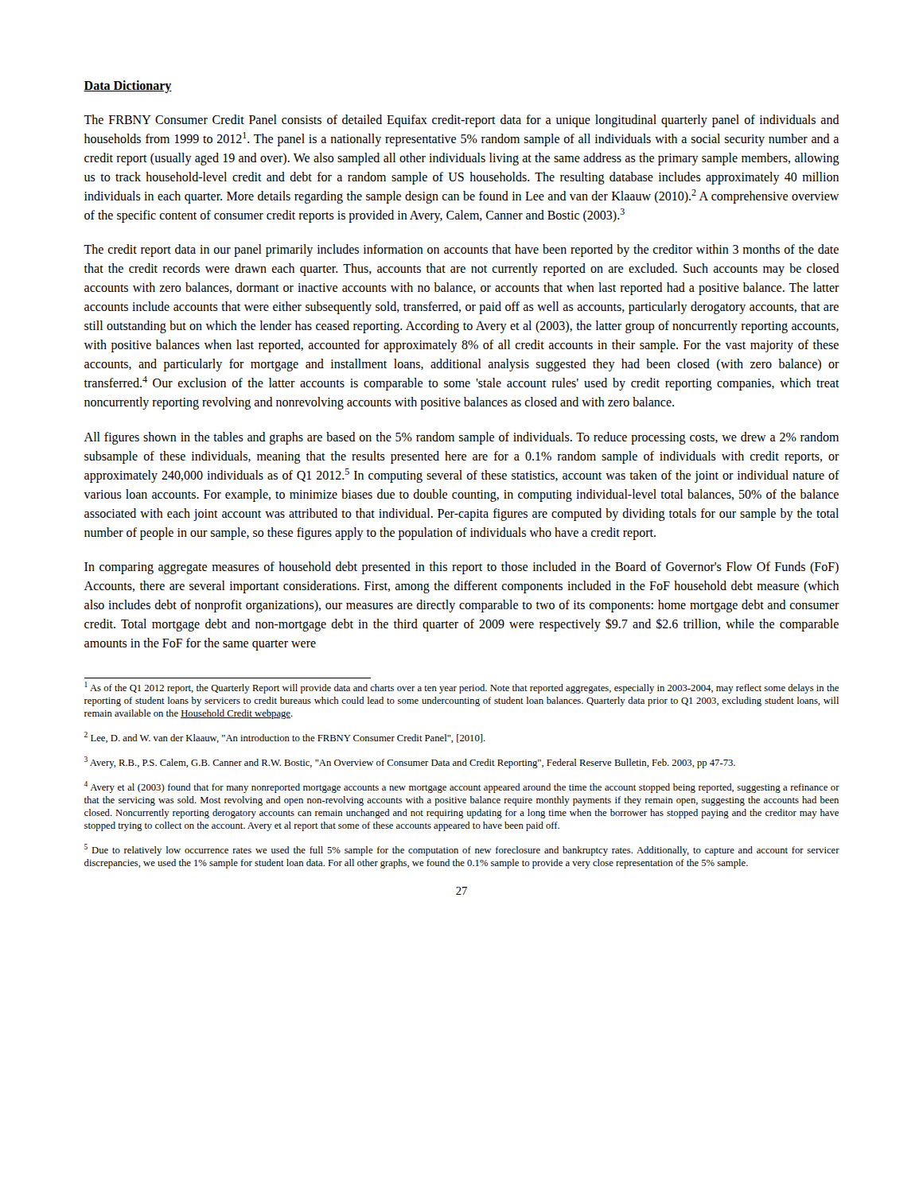Data Dictionary
The FRBNY Consumer Credit Panel consists of detailed Equifax credit-report data for a unique longitudinal quarterly panel of individuals and households from 1999 to 20121. The panel is a nationally representative 5% random sample of all individuals with a social security number and a credit report (usually aged 19 and over). We also sampled all other individuals living at the same address as the primary sample members, allowing us to track household-level credit and debt for a random sample of US households. The resulting database includes approximately 40 million individuals in each quarter. More details regarding the sample design can be found in Lee and van der Klaauw (2010).2 A comprehensive overview of the specific content of consumer credit reports is provided in Avery, Calem, Canner and Bostic (2003).3
The credit report data in our panel primarily includes information on accounts that have been reported by the creditor within 3 months of the date that the credit records were drawn each quarter. Thus, accounts that are not currently reported on are excluded. Such accounts may be closed accounts with zero balances, dormant or inactive accounts with no balance, or accounts that when last reported had a positive balance. The latter accounts include accounts that were either subsequently sold, transferred, or paid off as well as accounts, particularly derogatory accounts, that are still outstanding but on which the lender has ceased reporting. According to Avery et al (2003), the latter group of noncurrently reporting accounts, with positive balances when last reported, accounted for approximately 8% of all credit accounts in their sample. For the vast majority of these accounts, and particularly for mortgage and installment loans, additional analysis suggested they had been closed (with zero balance) or transferred.4 Our exclusion of the latter accounts is comparable to some 'stale account rules' used by credit reporting companies, which treat noncurrently reporting revolving and nonrevolving accounts with positive balances as closed and with zero balance.
All figures shown in the tables and graphs are based on the 5% random sample of individuals. To reduce processing costs, we drew a 2% random subsample of these individuals, meaning that the results presented here are for a 0.1% random sample of individuals with credit reports, or approximately 240,000 individuals as of Q1 2012.5 In computing several of these statistics, account was taken of the joint or individual nature of various loan accounts. For example, to minimize biases due to double counting, in computing individual-level total balances, 50% of the balance associated with each joint account was attributed to that individual. Per-capita figures are computed by dividing totals for our sample by the total number of people in our sample, so these figures apply to the population of individuals who have a credit report.
In comparing aggregate measures of household debt presented in this report to those included in the Board of Governor's Flow Of Funds (FoF) Accounts, there are several important considerations. First, among the different components included in the FoF household debt measure (which also includes debt of nonprofit organizations), our measures are directly comparable to two of its components: home mortgage debt and consumer credit. Total mortgage debt and non-mortgage debt in the third quarter of 2009 were respectively $9.7 and $2.6 trillion, while the comparable amounts in the FoF for the same quarter were
1 As of the Q1 2012 report, the Quarterly Report will provide data and charts over a ten year period. Note that reported aggregates, especially in 2003-2004, may reflect some delays in the reporting of student loans by servicers to credit bureaus which could lead to some undercounting of student loan balances. Quarterly data prior to Q1 2003, excluding student loans, will remain available on the Household Credit webpage.
2 Lee, D. and W. van der Klaauw, "An introduction to the FRBNY Consumer Credit Panel", [2010].
3 Avery, R.B., P.S. Calem, G.B. Canner and R.W. Bostic, "An Overview of Consumer Data and Credit Reporting", Federal Reserve Bulletin, Feb. 2003, pp 47-73.
4 Avery et al (2003) found that for many nonreported mortgage accounts a new mortgage account appeared around the time the account stopped being reported, suggesting a refinance or that the servicing was sold. Most revolving and open non-revolving accounts with a positive balance require monthly payments if they remain open, suggesting the accounts had been closed. Noncurrently reporting derogatory accounts can remain unchanged and not requiring updating for a long time when the borrower has stopped paying and the creditor may have stopped trying to collect on the account. Avery et al report that some of these accounts appeared to have been paid off.
5 Due to relatively low occurrence rates we used the full 5% sample for the computation of new foreclosure and bankruptcy rates. Additionally, to capture and account for servicer discrepancies, we used the 1% sample for student loan data. For all other graphs, we found the 0.1% sample to provide a very close representation of the 5% sample.
27